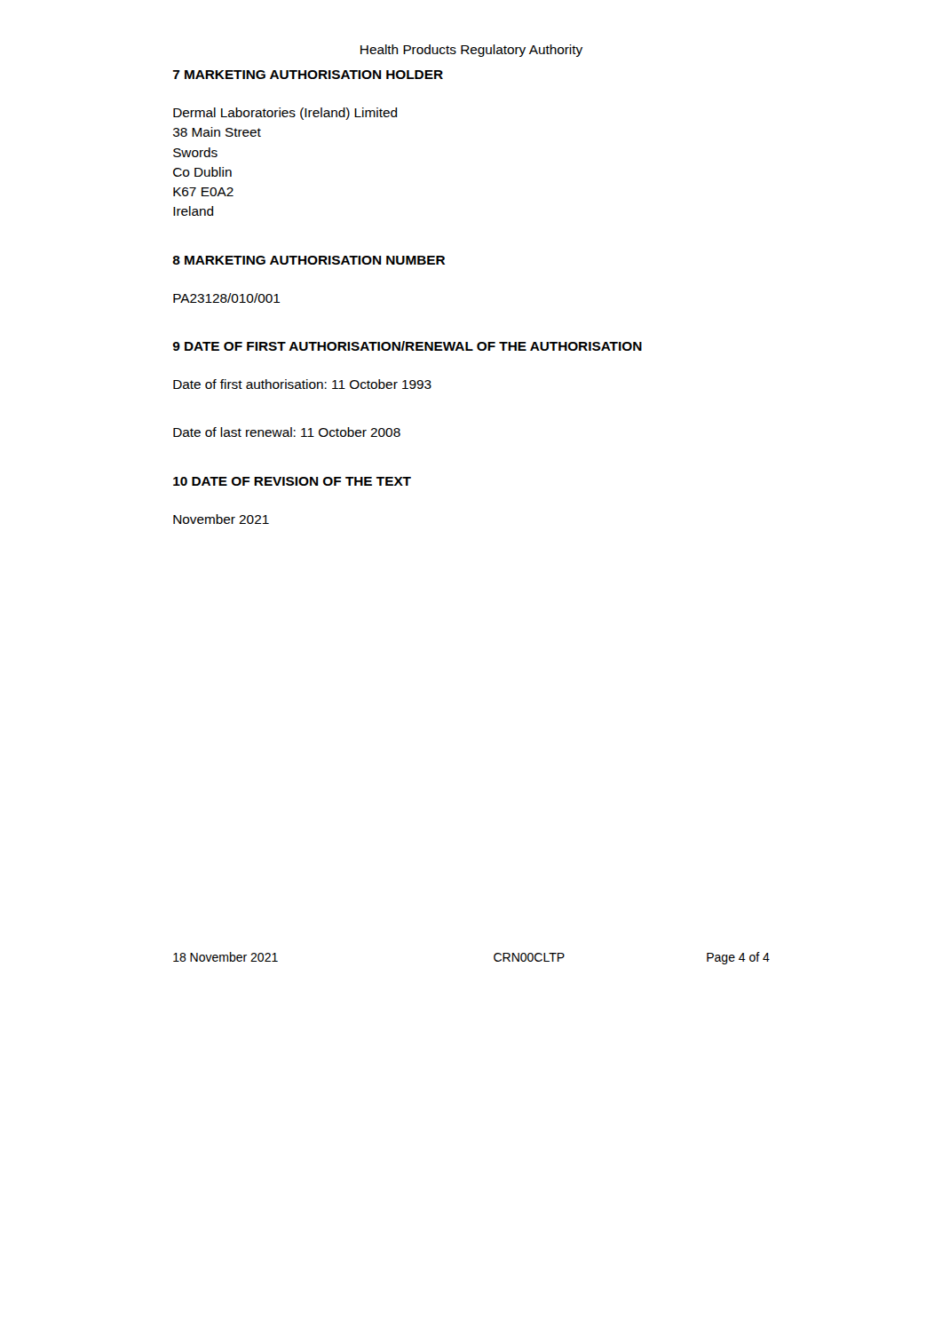Health Products Regulatory Authority
7 MARKETING AUTHORISATION HOLDER
Dermal Laboratories (Ireland) Limited
38 Main Street
Swords
Co Dublin
K67 E0A2
Ireland
8 MARKETING AUTHORISATION NUMBER
PA23128/010/001
9 DATE OF FIRST AUTHORISATION/RENEWAL OF THE AUTHORISATION
Date of first authorisation: 11 October 1993
Date of last renewal: 11 October 2008
10 DATE OF REVISION OF THE TEXT
November 2021
18 November 2021
CRN00CLTP
Page 4 of 4